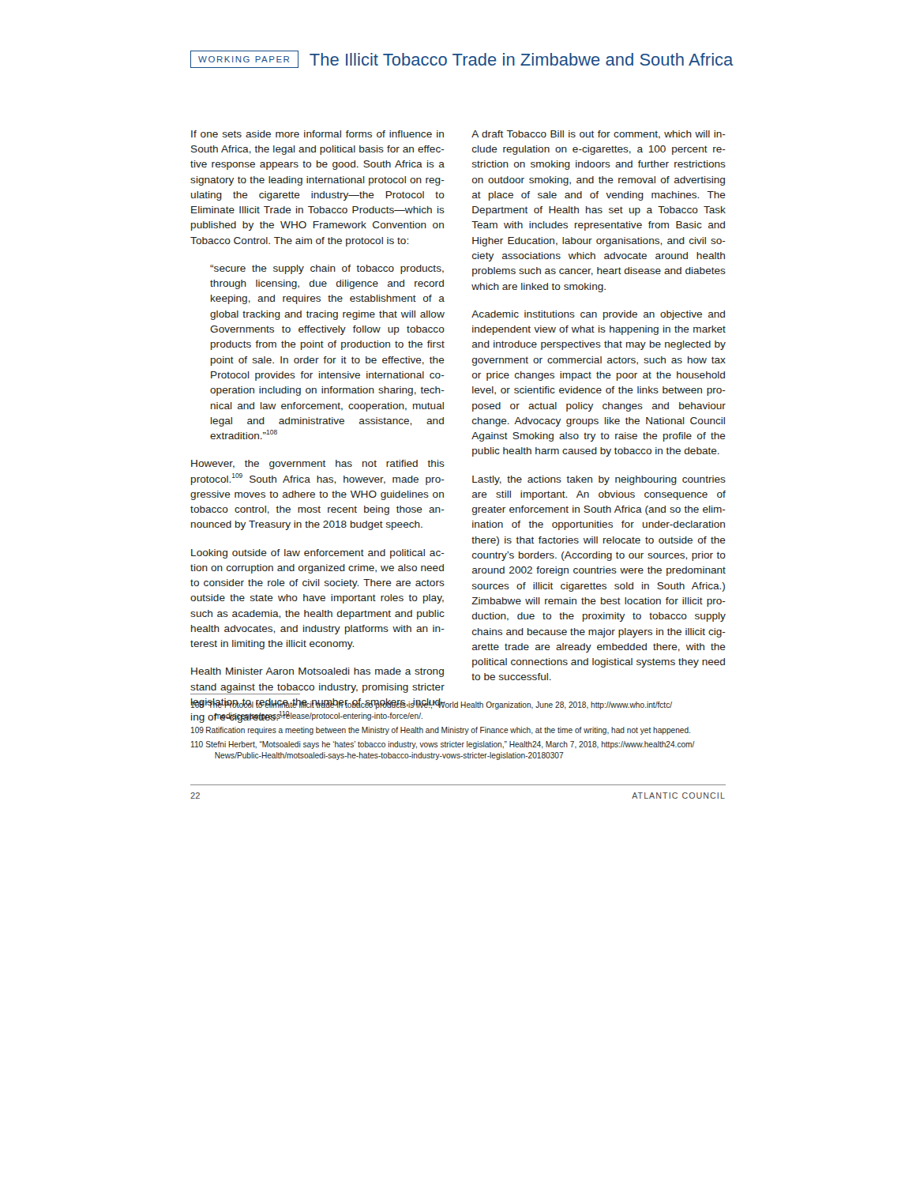Working Paper
The Illicit Tobacco Trade in Zimbabwe and South Africa
If one sets aside more informal forms of influence in South Africa, the legal and political basis for an effective response appears to be good. South Africa is a signatory to the leading international protocol on regulating the cigarette industry—the Protocol to Eliminate Illicit Trade in Tobacco Products—which is published by the WHO Framework Convention on Tobacco Control. The aim of the protocol is to:
“secure the supply chain of tobacco products, through licensing, due diligence and record keeping, and requires the establishment of a global tracking and tracing regime that will allow Governments to effectively follow up tobacco products from the point of production to the first point of sale. In order for it to be effective, the Protocol provides for intensive international cooperation including on information sharing, technical and law enforcement, cooperation, mutual legal and administrative assistance, and extradition.”108
However, the government has not ratified this protocol.109 South Africa has, however, made progressive moves to adhere to the WHO guidelines on tobacco control, the most recent being those announced by Treasury in the 2018 budget speech.
Looking outside of law enforcement and political action on corruption and organized crime, we also need to consider the role of civil society. There are actors outside the state who have important roles to play, such as academia, the health department and public health advocates, and industry platforms with an interest in limiting the illicit economy.
Health Minister Aaron Motsoaledi has made a strong stand against the tobacco industry, promising stricter legislation to reduce the number of smokers, including of e-cigarettes.110
A draft Tobacco Bill is out for comment, which will include regulation on e-cigarettes, a 100 percent restriction on smoking indoors and further restrictions on outdoor smoking, and the removal of advertising at place of sale and of vending machines. The Department of Health has set up a Tobacco Task Team with includes representative from Basic and Higher Education, labour organisations, and civil society associations which advocate around health problems such as cancer, heart disease and diabetes which are linked to smoking.
Academic institutions can provide an objective and independent view of what is happening in the market and introduce perspectives that may be neglected by government or commercial actors, such as how tax or price changes impact the poor at the household level, or scientific evidence of the links between proposed or actual policy changes and behaviour change. Advocacy groups like the National Council Against Smoking also try to raise the profile of the public health harm caused by tobacco in the debate.
Lastly, the actions taken by neighbouring countries are still important. An obvious consequence of greater enforcement in South Africa (and so the elimination of the opportunities for under-declaration there) is that factories will relocate to outside of the country’s borders. (According to our sources, prior to around 2002 foreign countries were the predominant sources of illicit cigarettes sold in South Africa.) Zimbabwe will remain the best location for illicit production, due to the proximity to tobacco supply chains and because the major players in the illicit cigarette trade are already embedded there, with the political connections and logistical systems they need to be successful.
108
“The Protocol to eliminate illicit trade in tobacco products is live!,” World Health Organization, June 28, 2018, http://www.who.int/fctc/mediacentre/press-release/protocol-entering-into-force/en/.
109
Ratification requires a meeting between the Ministry of Health and Ministry of Finance which, at the time of writing, had not yet happened.
110
Stefni Herbert, “Motsoaledi says he ‘hates’ tobacco industry, vows stricter legislation,” Health24, March 7, 2018, https://www.health24.com/News/Public-Health/motsoaledi-says-he-hates-tobacco-industry-vows-stricter-legislation-20180307
22
Atlantic Council